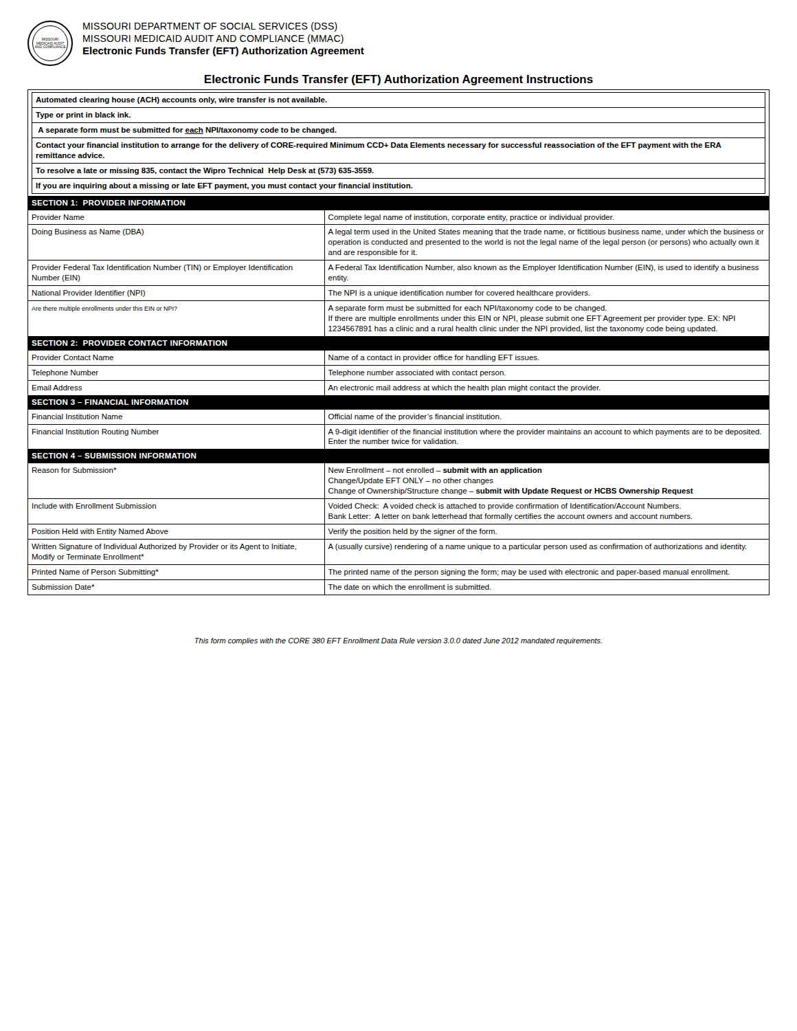MISSOURI MEDICAID AUDIT AND COMPLIANCE
MISSOURI DEPARTMENT OF SOCIAL SERVICES (DSS)
MISSOURI MEDICAID AUDIT AND COMPLIANCE (MMAC)
Electronic Funds Transfer (EFT) Authorization Agreement
Electronic Funds Transfer (EFT) Authorization Agreement Instructions
| / Automated clearing house (ACH) accounts only, wire transfer is not available. / / Type or print in black ink. / / A separate form must be submitted for each NPI/taxonomy code to be changed. / / Contact your financial institution to arrange for the delivery of CORE-required Minimum CCD+ Data Elements necessary for successful reassociation of the EFT payment with the ERA remittance advice. / / To resolve a late or missing 835, contact the Wipro Technical Help Desk at (573) 635-3559. / / If you are inquiring about a missing or late EFT payment, you must contact your financial institution. / |
| SECTION 1: PROVIDER INFORMATION |
| Provider Name | Complete legal name of institution, corporate entity, practice or individual provider. |
| Doing Business as Name (DBA) | A legal term used in the United States meaning that the trade name, or fictitious business name, under which the business or operation is conducted and presented to the world is not the legal name of the legal person (or persons) who actually own it and are responsible for it. |
| Provider Federal Tax Identification Number (TIN) or Employer Identification Number (EIN) | A Federal Tax Identification Number, also known as the Employer Identification Number (EIN), is used to identify a business entity. |
| National Provider Identifier (NPI) | The NPI is a unique identification number for covered healthcare providers. |
| Are there multiple enrollments under this EIN or NPI? | A separate form must be submitted for each NPI/taxonomy code to be changed. If there are multiple enrollments under this EIN or NPI, please submit one EFT Agreement per provider type. EX: NPI 1234567891 has a clinic and a rural health clinic under the NPI provided, list the taxonomy code being updated. |
| SECTION 2: PROVIDER CONTACT INFORMATION |
| Provider Contact Name | Name of a contact in provider office for handling EFT issues. |
| Telephone Number | Telephone number associated with contact person. |
| Email Address | An electronic mail address at which the health plan might contact the provider. |
| SECTION 3 – FINANCIAL INFORMATION |
| Financial Institution Name | Official name of the provider’s financial institution. |
| Financial Institution Routing Number | A 9-digit identifier of the financial institution where the provider maintains an account to which payments are to be deposited. Enter the number twice for validation. |
| SECTION 4 – SUBMISSION INFORMATION |
| Reason for Submission* | New Enrollment – not enrolled – submit with an application Change/Update EFT ONLY – no other changes Change of Ownership/Structure change – submit with Update Request or HCBS Ownership Request |
| Include with Enrollment Submission | Voided Check: A voided check is attached to provide confirmation of Identification/Account Numbers. Bank Letter: A letter on bank letterhead that formally certifies the account owners and account numbers. |
| Position Held with Entity Named Above | Verify the position held by the signer of the form. |
| Written Signature of Individual Authorized by Provider or its Agent to Initiate, Modify or Terminate Enrollment* | A (usually cursive) rendering of a name unique to a particular person used as confirmation of authorizations and identity. |
| Printed Name of Person Submitting* | The printed name of the person signing the form; may be used with electronic and paper-based manual enrollment. |
| Submission Date* | The date on which the enrollment is submitted. |
This form complies with the CORE 380 EFT Enrollment Data Rule version 3.0.0 dated June 2012 mandated requirements.